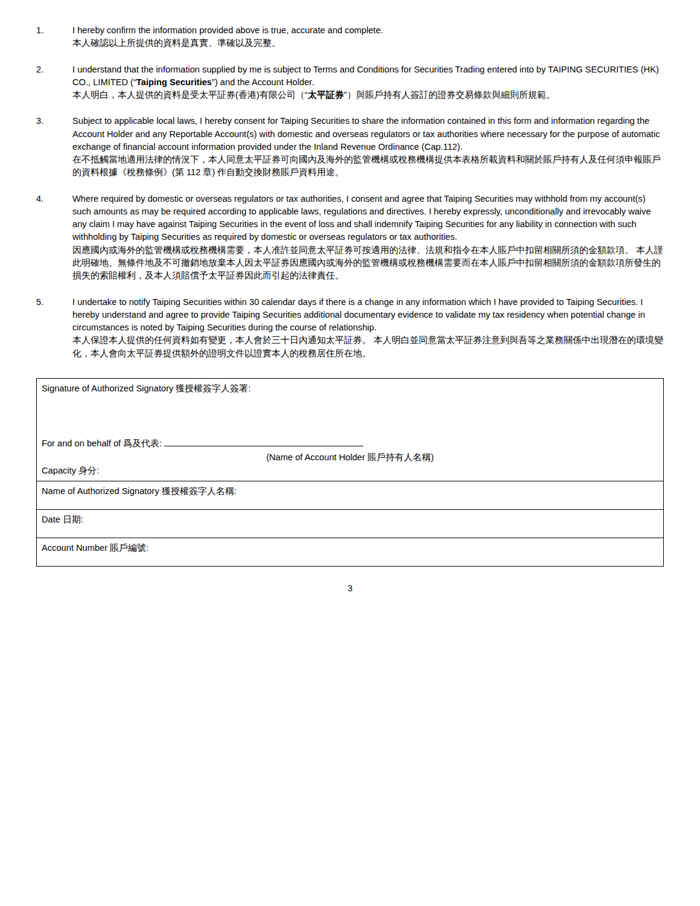I hereby confirm the information provided above is true, accurate and complete. 本人確認以上所提供的資料是真實、準確以及完整。
I understand that the information supplied by me is subject to Terms and Conditions for Securities Trading entered into by TAIPING SECURITIES (HK) CO., LIMITED (“Taiping Securities”) and the Account Holder. 本人明白，本人提供的資料是受太平証券(香港)有限公司（“太平証券”）與賬戶持有人簽訂的證券交易條款與細則所規範。
Subject to applicable local laws, I hereby consent for Taiping Securities to share the information contained in this form and information regarding the Account Holder and any Reportable Account(s) with domestic and overseas regulators or tax authorities where necessary for the purpose of automatic exchange of financial account information provided under the Inland Revenue Ordinance (Cap.112). 在不抵觸當地適用法律的情況下，本人同意太平証券可向國內及海外的監管機構或稅務機構提供本表格所載資料和關於賬戶持有人及任何須申報賬戶的資料根據《稅務條例》(第 112 章) 作自動交換財務賬戶資料用途。
Where required by domestic or overseas regulators or tax authorities, I consent and agree that Taiping Securities may withhold from my account(s) such amounts as may be required according to applicable laws, regulations and directives. I hereby expressly, unconditionally and irrevocably waive any claim I may have against Taiping Securities in the event of loss and shall indemnify Taiping Securities for any liability in connection with such withholding by Taiping Securities as required by domestic or overseas regulators or tax authorities. 因應國內或海外的監管機構或稅務機構需要，本人准許並同意太平証券可按適用的法律、法規和指令在本人賬戶中扣留相關所須的金額款項。 本人謹此明確地、無條件地及不可撤銷地放棄本人因太平証券因應國內或海外的監管機構或稅務機構需要而在本人賬戶中扣留相關所須的金額款項所發生的損失的索賠權利，及本人須賠償予太平証券因此而引起的法律責任。
I undertake to notify Taiping Securities within 30 calendar days if there is a change in any information which I have provided to Taiping Securities. I hereby understand and agree to provide Taiping Securities additional documentary evidence to validate my tax residency when potential change in circumstances is noted by Taiping Securities during the course of relationship. 本人保證本人提供的任何資料如有變更，本人會於三十日內通知太平証券。 本人明白並同意當太平証券注意到與吾等之業務關係中出現潛在的環境變化，本人會向太平証券提供額外的證明文件以證實本人的稅務居住所在地。
| Signature of Authorized Signatory 獲授權簽字人簽署: For and on behalf of 爲及代表: (Name of Account Holder 賬戶持有人名稱) Capacity 身分: |
| Name of Authorized Signatory 獲授權簽字人名稱: |
| Date 日期: |
| Account Number 賬戶編號: |
3